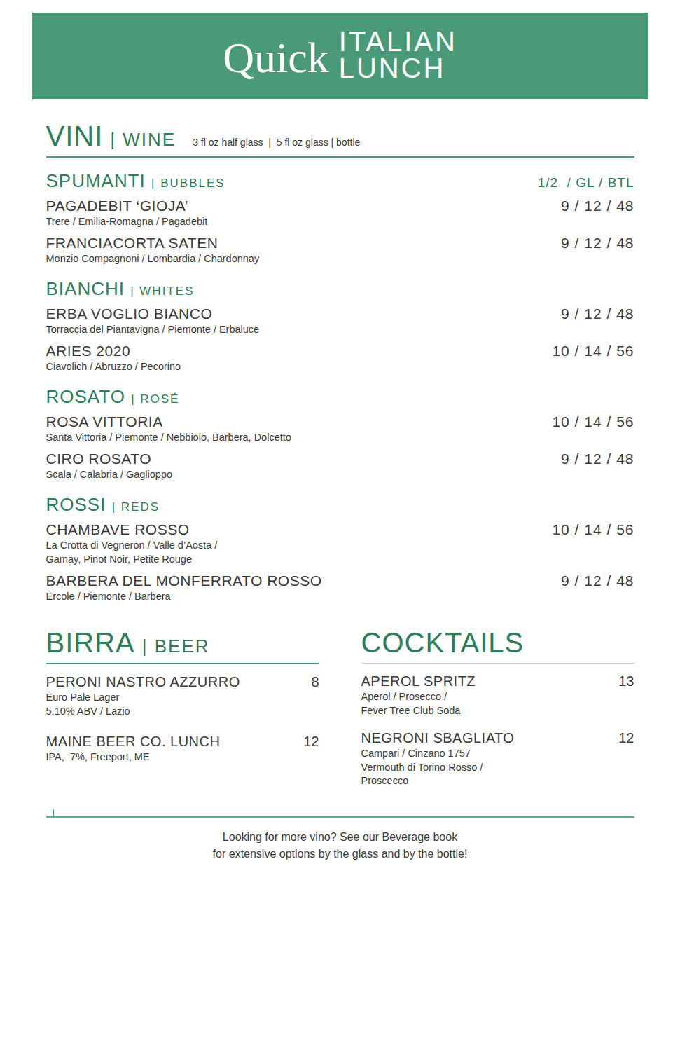Quick ITALIAN
LUNCH
VINI | WINE 3 fl oz half glass | 5 fl oz glass | bottle
SPUMANTI | BUBBLES
1/2 / GL / BTL
PAGADEBIT ‘GIOJA’
Trere / Emilia-Romagna / Pagadebit
9 / 12 / 48
FRANCIACORTA SATEN
Monzio Compagnoni / Lombardia / Chardonnay
9 / 12 / 48
BIANCHI | WHITES
ERBA VOGLIO BIANCO
Torraccia del Piantavigna / Piemonte / Erbaluce
9 / 12 / 48
ARIES 2020
Ciavolich / Abruzzo / Pecorino
10 / 14 / 56
ROSATO | ROSÉ
ROSA VITTORIA
Santa Vittoria / Piemonte / Nebbiolo, Barbera, Dolcetto
10 / 14 / 56
CIRO ROSATO
Scala / Calabria / Gaglioppo
9 / 12 / 48
ROSSI | REDS
CHAMBAVE ROSSO
La Crotta di Vegneron / Valle d’Aosta /
Gamay, Pinot Noir, Petite Rouge
10 / 14 / 56
BARBERA DEL MONFERRATO ROSSO
Ercole / Piemonte / Barbera
9 / 12 / 48
BIRRA | BEER
PERONI NASTRO AZZURRO
Euro Pale Lager
5.10% ABV / Lazio
8
MAINE BEER CO. LUNCH
IPA, 7%, Freeport, ME
12
COCKTAILS
APEROL SPRITZ
Aperol / Prosecco /
Fever Tree Club Soda
13
NEGRONI SBAGLIATO
Campari / Cinzano 1757
Vermouth di Torino Rosso /
Proscecco
12
Looking for more vino? See our Beverage book
for extensive options by the glass and by the bottle!